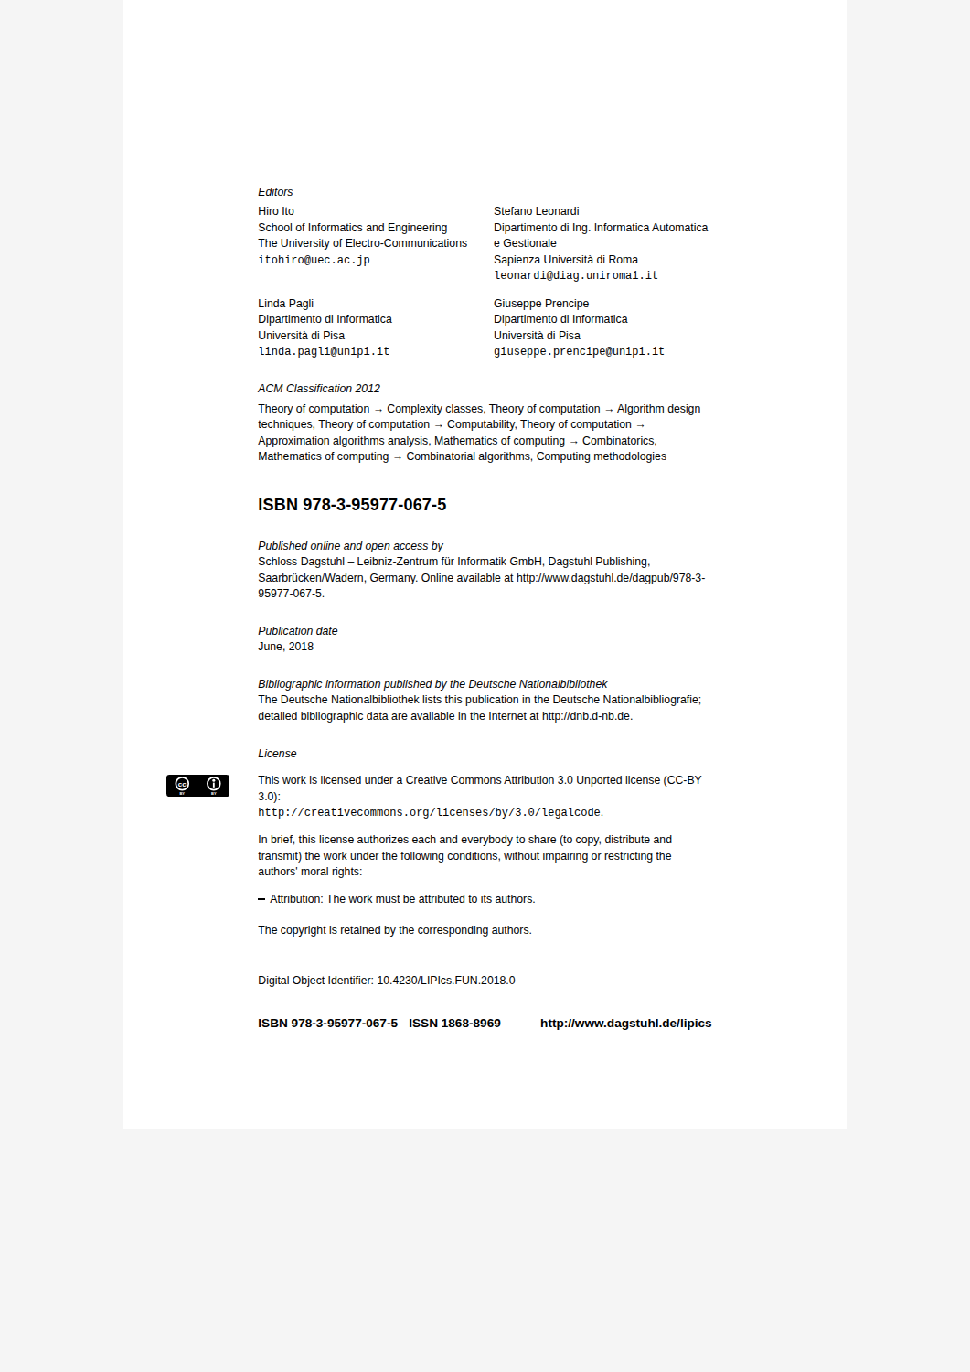Editors
Hiro Ito
School of Informatics and Engineering
The University of Electro-Communications
itohiro@uec.ac.jp
Stefano Leonardi
Dipartimento di Ing. Informatica Automatica e Gestionale
Sapienza Università di Roma
leonardi@diag.uniroma1.it
Linda Pagli
Dipartimento di Informatica
Università di Pisa
linda.pagli@unipi.it
Giuseppe Prencipe
Dipartimento di Informatica
Università di Pisa
giuseppe.prencipe@unipi.it
ACM Classification 2012
Theory of computation → Complexity classes, Theory of computation → Algorithm design techniques, Theory of computation → Computability, Theory of computation → Approximation algorithms analysis, Mathematics of computing → Combinatorics, Mathematics of computing → Combinatorial algorithms, Computing methodologies
ISBN 978-3-95977-067-5
Published online and open access by
Schloss Dagstuhl – Leibniz-Zentrum für Informatik GmbH, Dagstuhl Publishing, Saarbrücken/Wadern, Germany. Online available at http://www.dagstuhl.de/dagpub/978-3-95977-067-5.
Publication date
June, 2018
Bibliographic information published by the Deutsche Nationalbibliothek
The Deutsche Nationalbibliothek lists this publication in the Deutsche Nationalbibliografie; detailed bibliographic data are available in the Internet at http://dnb.d-nb.de.
cc BY BY
License
This work is licensed under a Creative Commons Attribution 3.0 Unported license (CC-BY 3.0):
http://creativecommons.org/licenses/by/3.0/legalcode.
In brief, this license authorizes each and everybody to share (to copy, distribute and transmit) the work under the following conditions, without impairing or restricting the authors' moral rights:
Attribution: The work must be attributed to its authors.
The copyright is retained by the corresponding authors.
Digital Object Identifier: 10.4230/LIPIcs.FUN.2018.0
ISBN 978-3-95977-067-5
ISSN 1868-8969
http://www.dagstuhl.de/lipics